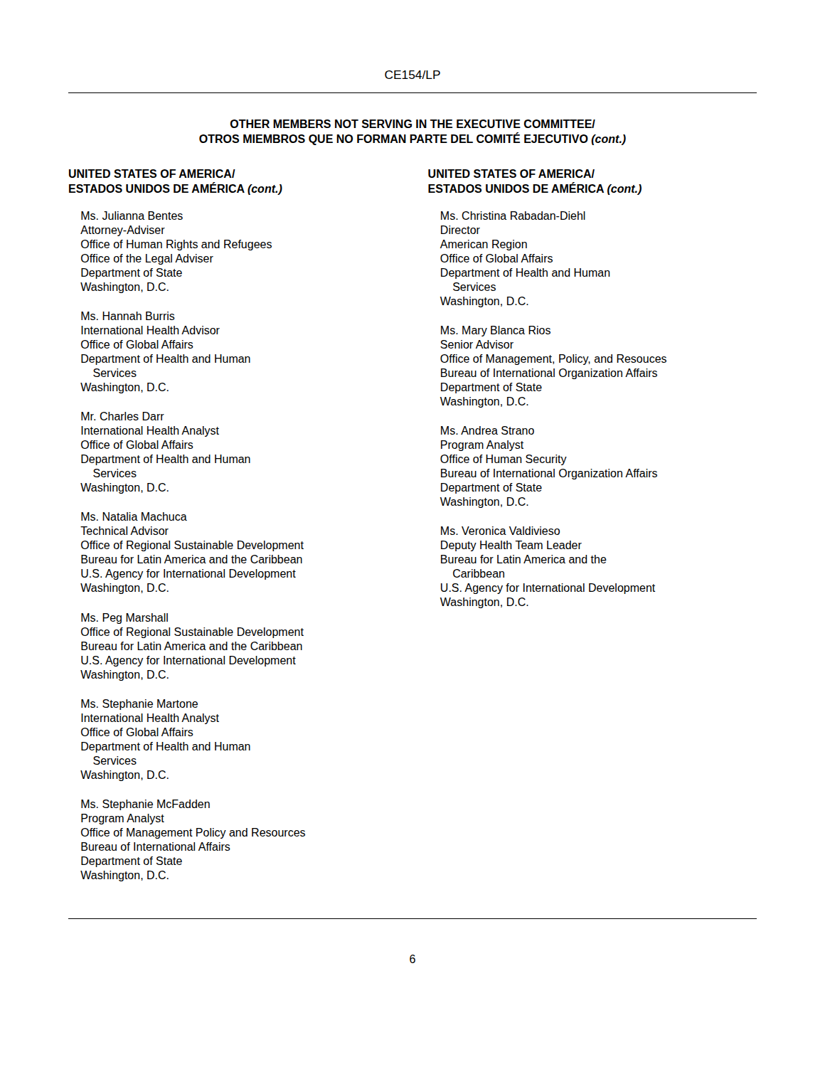CE154/LP
OTHER MEMBERS NOT SERVING IN THE EXECUTIVE COMMITTEE/
OTROS MIEMBROS QUE NO FORMAN PARTE DEL COMITÉ EJECUTIVO (cont.)
UNITED STATES OF AMERICA/
ESTADOS UNIDOS DE AMÉRICA (cont.)
Ms. Julianna Bentes
Attorney-Adviser
Office of Human Rights and Refugees
Office of the Legal Adviser
Department of State
Washington, D.C.
Ms. Hannah Burris
International Health Advisor
Office of Global Affairs
Department of Health and Human
Services
Washington, D.C.
Mr. Charles Darr
International Health Analyst
Office of Global Affairs
Department of Health and Human
Services
Washington, D.C.
Ms. Natalia Machuca
Technical Advisor
Office of Regional Sustainable Development
Bureau for Latin America and the Caribbean
U.S. Agency for International Development
Washington, D.C.
Ms. Peg Marshall
Office of Regional Sustainable Development
Bureau for Latin America and the Caribbean
U.S. Agency for International Development
Washington, D.C.
Ms. Stephanie Martone
International Health Analyst
Office of Global Affairs
Department of Health and Human
Services
Washington, D.C.
Ms. Stephanie McFadden
Program Analyst
Office of Management Policy and Resources
Bureau of International Affairs
Department of State
Washington, D.C.
UNITED STATES OF AMERICA/
ESTADOS UNIDOS DE AMÉRICA (cont.)
Ms. Christina Rabadan-Diehl
Director
American Region
Office of Global Affairs
Department of Health and Human
Services
Washington, D.C.
Ms. Mary Blanca Rios
Senior Advisor
Office of Management, Policy, and Resouces
Bureau of International Organization Affairs
Department of State
Washington, D.C.
Ms. Andrea Strano
Program Analyst
Office of Human Security
Bureau of International Organization Affairs
Department of State
Washington, D.C.
Ms. Veronica Valdivieso
Deputy Health Team Leader
Bureau for Latin America and the
Caribbean
U.S. Agency for International Development
Washington, D.C.
6